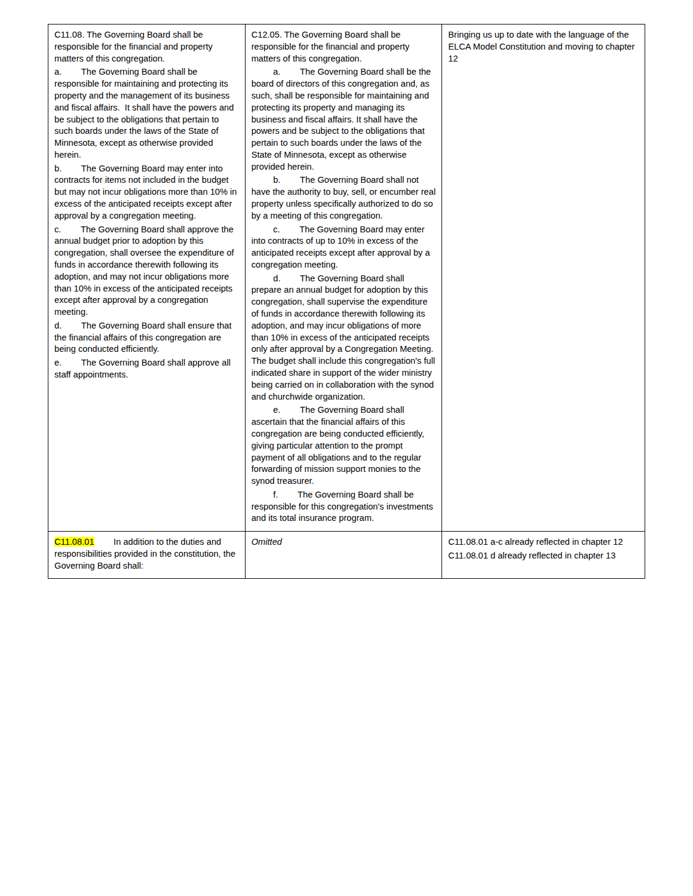| C11.08. The Governing Board shall be responsible for the financial and property matters of this congregation. a. The Governing Board shall be responsible for maintaining and protecting its property and the management of its business and fiscal affairs. It shall have the powers and be subject to the obligations that pertain to such boards under the laws of the State of Minnesota, except as otherwise provided herein. b. The Governing Board may enter into contracts for items not included in the budget but may not incur obligations more than 10% in excess of the anticipated receipts except after approval by a congregation meeting. c. The Governing Board shall approve the annual budget prior to adoption by this congregation, shall oversee the expenditure of funds in accordance therewith following its adoption, and may not incur obligations more than 10% in excess of the anticipated receipts except after approval by a congregation meeting. d. The Governing Board shall ensure that the financial affairs of this congregation are being conducted efficiently. e. The Governing Board shall approve all staff appointments. | C12.05. The Governing Board shall be responsible for the financial and property matters of this congregation. a. The Governing Board shall be the board of directors of this congregation and, as such, shall be responsible for maintaining and protecting its property and managing its business and fiscal affairs. It shall have the powers and be subject to the obligations that pertain to such boards under the laws of the State of Minnesota, except as otherwise provided herein. b. The Governing Board shall not have the authority to buy, sell, or encumber real property unless specifically authorized to do so by a meeting of this congregation. c. The Governing Board may enter into contracts of up to 10% in excess of the anticipated receipts except after approval by a congregation meeting. d. The Governing Board shall prepare an annual budget for adoption by this congregation, shall supervise the expenditure of funds in accordance therewith following its adoption, and may incur obligations of more than 10% in excess of the anticipated receipts only after approval by a Congregation Meeting. The budget shall include this congregation's full indicated share in support of the wider ministry being carried on in collaboration with the synod and churchwide organization. e. The Governing Board shall ascertain that the financial affairs of this congregation are being conducted efficiently, giving particular attention to the prompt payment of all obligations and to the regular forwarding of mission support monies to the synod treasurer. f. The Governing Board shall be responsible for this congregation's investments and its total insurance program. | Bringing us up to date with the language of the ELCA Model Constitution and moving to chapter 12 |
| C11.08.01 In addition to the duties and responsibilities provided in the constitution, the Governing Board shall: | Omitted | C11.08.01 a-c already reflected in chapter 12 C11.08.01 d already reflected in chapter 13 |